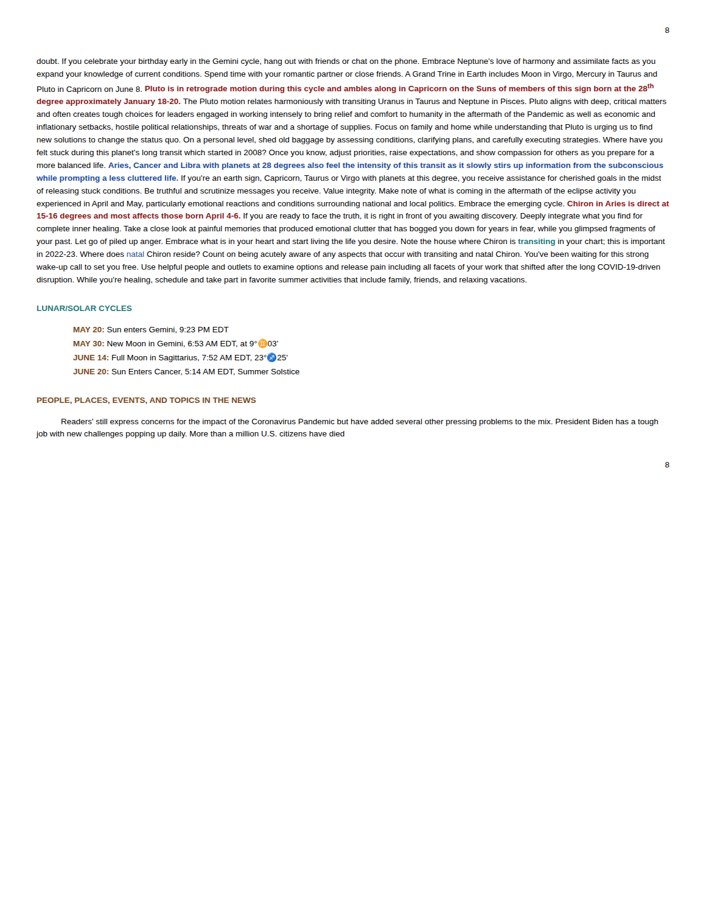8
doubt. If you celebrate your birthday early in the Gemini cycle, hang out with friends or chat on the phone. Embrace Neptune's love of harmony and assimilate facts as you expand your knowledge of current conditions. Spend time with your romantic partner or close friends. A Grand Trine in Earth includes Moon in Virgo, Mercury in Taurus and Pluto in Capricorn on June 8. Pluto is in retrograde motion during this cycle and ambles along in Capricorn on the Suns of members of this sign born at the 28th degree approximately January 18-20. The Pluto motion relates harmoniously with transiting Uranus in Taurus and Neptune in Pisces. Pluto aligns with deep, critical matters and often creates tough choices for leaders engaged in working intensely to bring relief and comfort to humanity in the aftermath of the Pandemic as well as economic and inflationary setbacks, hostile political relationships, threats of war and a shortage of supplies. Focus on family and home while understanding that Pluto is urging us to find new solutions to change the status quo. On a personal level, shed old baggage by assessing conditions, clarifying plans, and carefully executing strategies. Where have you felt stuck during this planet's long transit which started in 2008? Once you know, adjust priorities, raise expectations, and show compassion for others as you prepare for a more balanced life. Aries, Cancer and Libra with planets at 28 degrees also feel the intensity of this transit as it slowly stirs up information from the subconscious while prompting a less cluttered life. If you're an earth sign, Capricorn, Taurus or Virgo with planets at this degree, you receive assistance for cherished goals in the midst of releasing stuck conditions. Be truthful and scrutinize messages you receive. Value integrity. Make note of what is coming in the aftermath of the eclipse activity you experienced in April and May, particularly emotional reactions and conditions surrounding national and local politics. Embrace the emerging cycle. Chiron in Aries is direct at 15-16 degrees and most affects those born April 4-6. If you are ready to face the truth, it is right in front of you awaiting discovery. Deeply integrate what you find for complete inner healing. Take a close look at painful memories that produced emotional clutter that has bogged you down for years in fear, while you glimpsed fragments of your past. Let go of piled up anger. Embrace what is in your heart and start living the life you desire. Note the house where Chiron is transiting in your chart; this is important in 2022-23. Where does natal Chiron reside? Count on being acutely aware of any aspects that occur with transiting and natal Chiron. You've been waiting for this strong wake-up call to set you free. Use helpful people and outlets to examine options and release pain including all facets of your work that shifted after the long COVID-19-driven disruption. While you're healing, schedule and take part in favorite summer activities that include family, friends, and relaxing vacations.
LUNAR/SOLAR CYCLES
MAY 20: Sun enters Gemini, 9:23 PM EDT
MAY 30: New Moon in Gemini, 6:53 AM EDT, at 9°♊03'
JUNE 14: Full Moon in Sagittarius, 7:52 AM EDT, 23°♐25'
JUNE 20: Sun Enters Cancer, 5:14 AM EDT, Summer Solstice
PEOPLE, PLACES, EVENTS, AND TOPICS IN THE NEWS
Readers' still express concerns for the impact of the Coronavirus Pandemic but have added several other pressing problems to the mix. President Biden has a tough job with new challenges popping up daily. More than a million U.S. citizens have died
8